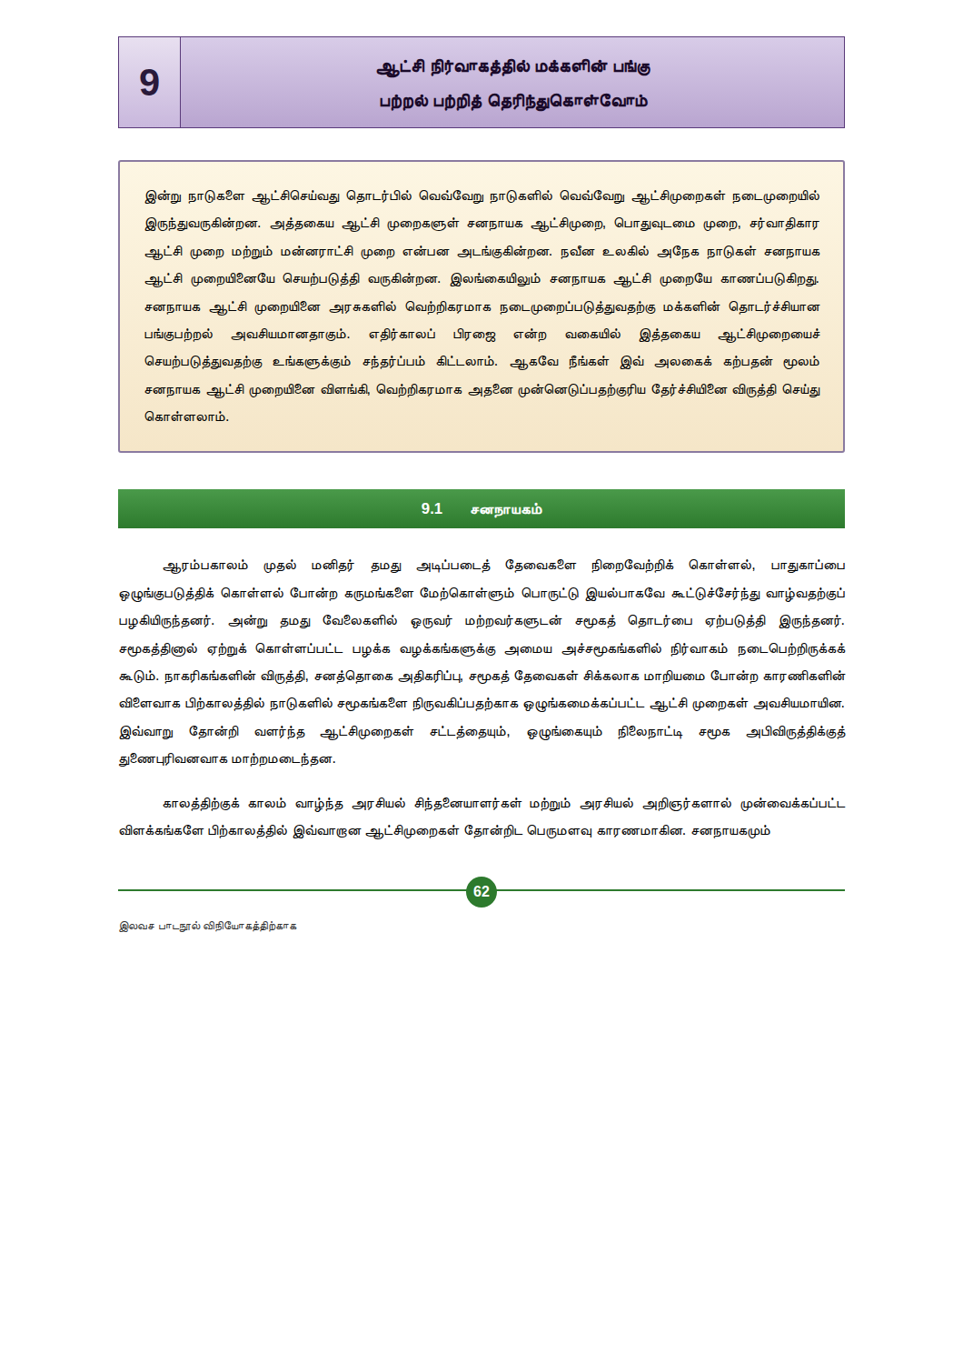9
ஆட்சி நிர்வாகத்தில் மக்களின் பங்கு பற்றல் பற்றித் தெரிந்துகொள்வோம்
இன்று நாடுகளை ஆட்சிசெய்வது தொடர்பில் வெவ்வேறு நாடுகளில் வெவ்வேறு ஆட்சிமுறைகள் நடைமுறையில் இருந்துவருகின்றன. அத்தகைய ஆட்சி முறைகளுள் சனநாயக ஆட்சிமுறை, பொதுவுடமை முறை, சர்வாதிகார ஆட்சி முறை மற்றும் மன்னராட்சி முறை என்பன அடங்குகின்றன. நவீன உலகில் அநேக நாடுகள் சனநாயக ஆட்சி முறையினையே செயற்படுத்தி வருகின்றன. இலங்கையிலும் சனநாயக ஆட்சி முறையே காணப்படுகிறது. சனநாயக ஆட்சி முறையினை அரசுகளில் வெற்றிகரமாக நடைமுறைப்படுத்துவதற்கு மக்களின் தொடர்ச்சியான பங்குபற்றல் அவசியமானதாகும். எதிர்காலப் பிரஜை என்ற வகையில் இத்தகைய ஆட்சிமுறையைச் செயற்படுத்துவதற்கு உங்களுக்கும் சந்தர்ப்பம் கிட்டலாம். ஆகவே நீங்கள் இவ் அலகைக் கற்பதன் மூலம் சனநாயக ஆட்சி முறையினை விளங்கி, வெற்றிகரமாக அதனை முன்னெடுப்பதற்குரிய தேர்ச்சியினை விருத்தி செய்து கொள்ளலாம்.
9.1சனநாயகம்
ஆரம்பகாலம் முதல் மனிதர் தமது அடிப்படைத் தேவைகளை நிறைவேற்றிக் கொள்ளல், பாதுகாப்பை ஒழுங்குபடுத்திக் கொள்ளல் போன்ற கருமங்களை மேற்கொள்ளும் பொருட்டு இயல்பாகவே கூட்டுச்சேர்ந்து வாழ்வதற்குப் பழகியிருந்தனர். அன்று தமது வேலைகளில் ஒருவர் மற்றவர்களுடன் சமூகத் தொடர்பை ஏற்படுத்தி இருந்தனர். சமூகத்தினால் ஏற்றுக் கொள்ளப்பட்ட பழக்க வழக்கங்களுக்கு அமைய அச்சமூகங்களில் நிர்வாகம் நடைபெற்றிருக்கக் கூடும். நாகரிகங்களின் விருத்தி, சனத்தொகை அதிகரிப்பு, சமூகத் தேவைகள் சிக்கலாக மாறியமை போன்ற காரணிகளின் விளைவாக பிற்காலத்தில் நாடுகளில் சமூகங்களை நிருவகிப்பதற்காக ஒழுங்கமைக்கப்பட்ட ஆட்சி முறைகள் அவசியமாயின. இவ்வாறு தோன்றி வளர்ந்த ஆட்சிமுறைகள் சட்டத்தையும், ஒழுங்கையும் நிலைநாட்டி சமூக அபிவிருத்திக்குத் துணைபுரிவனவாக மாற்றமடைந்தன.
காலத்திற்குக் காலம் வாழ்ந்த அரசியல் சிந்தனையாளர்கள் மற்றும் அரசியல் அறிஞர்களால் முன்வைக்கப்பட்ட விளக்கங்களே பிற்காலத்தில் இவ்வாறான ஆட்சிமுறைகள் தோன்றிட பெருமளவு காரணமாகின. சனநாயகமும்
62
இலவச பாடநூல் விநியோகத்திற்காக